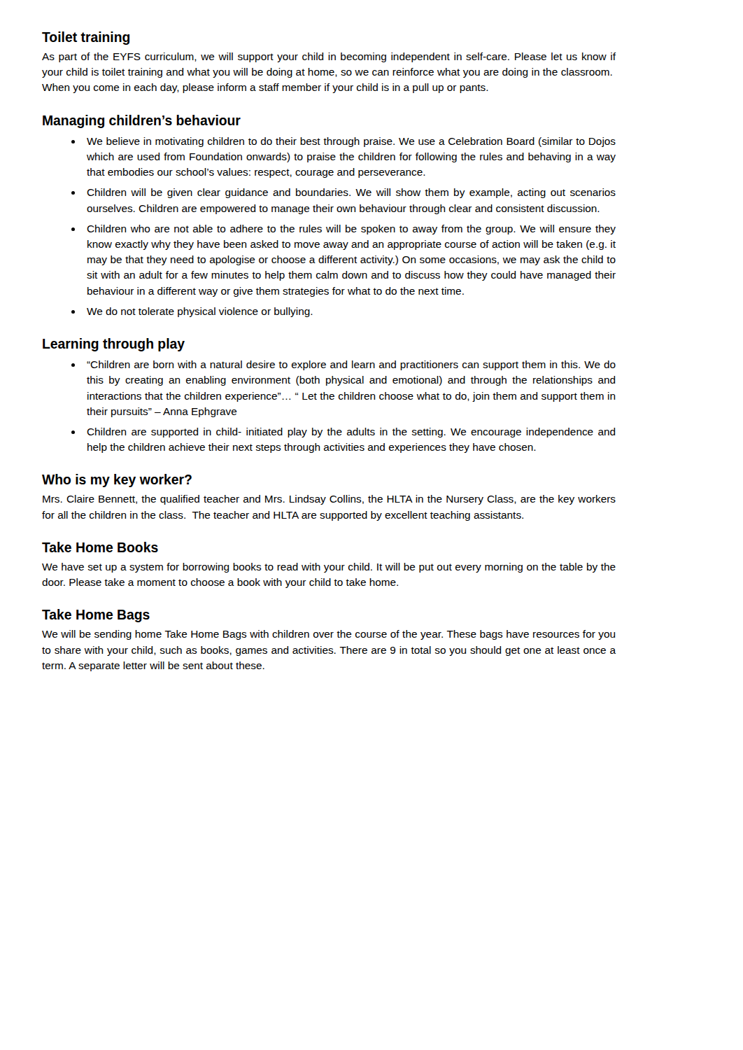Toilet training
As part of the EYFS curriculum, we will support your child in becoming independent in self-care. Please let us know if your child is toilet training and what you will be doing at home, so we can reinforce what you are doing in the classroom. When you come in each day, please inform a staff member if your child is in a pull up or pants.
Managing children’s behaviour
We believe in motivating children to do their best through praise. We use a Celebration Board (similar to Dojos which are used from Foundation onwards) to praise the children for following the rules and behaving in a way that embodies our school’s values: respect, courage and perseverance.
Children will be given clear guidance and boundaries. We will show them by example, acting out scenarios ourselves. Children are empowered to manage their own behaviour through clear and consistent discussion.
Children who are not able to adhere to the rules will be spoken to away from the group. We will ensure they know exactly why they have been asked to move away and an appropriate course of action will be taken (e.g. it may be that they need to apologise or choose a different activity.) On some occasions, we may ask the child to sit with an adult for a few minutes to help them calm down and to discuss how they could have managed their behaviour in a different way or give them strategies for what to do the next time.
We do not tolerate physical violence or bullying.
Learning through play
“Children are born with a natural desire to explore and learn and practitioners can support them in this. We do this by creating an enabling environment (both physical and emotional) and through the relationships and interactions that the children experience”… “ Let the children choose what to do, join them and support them in their pursuits” – Anna Ephgrave
Children are supported in child- initiated play by the adults in the setting. We encourage independence and help the children achieve their next steps through activities and experiences they have chosen.
Who is my key worker?
Mrs. Claire Bennett, the qualified teacher and Mrs. Lindsay Collins, the HLTA in the Nursery Class, are the key workers for all the children in the class. The teacher and HLTA are supported by excellent teaching assistants.
Take Home Books
We have set up a system for borrowing books to read with your child. It will be put out every morning on the table by the door. Please take a moment to choose a book with your child to take home.
Take Home Bags
We will be sending home Take Home Bags with children over the course of the year. These bags have resources for you to share with your child, such as books, games and activities. There are 9 in total so you should get one at least once a term. A separate letter will be sent about these.